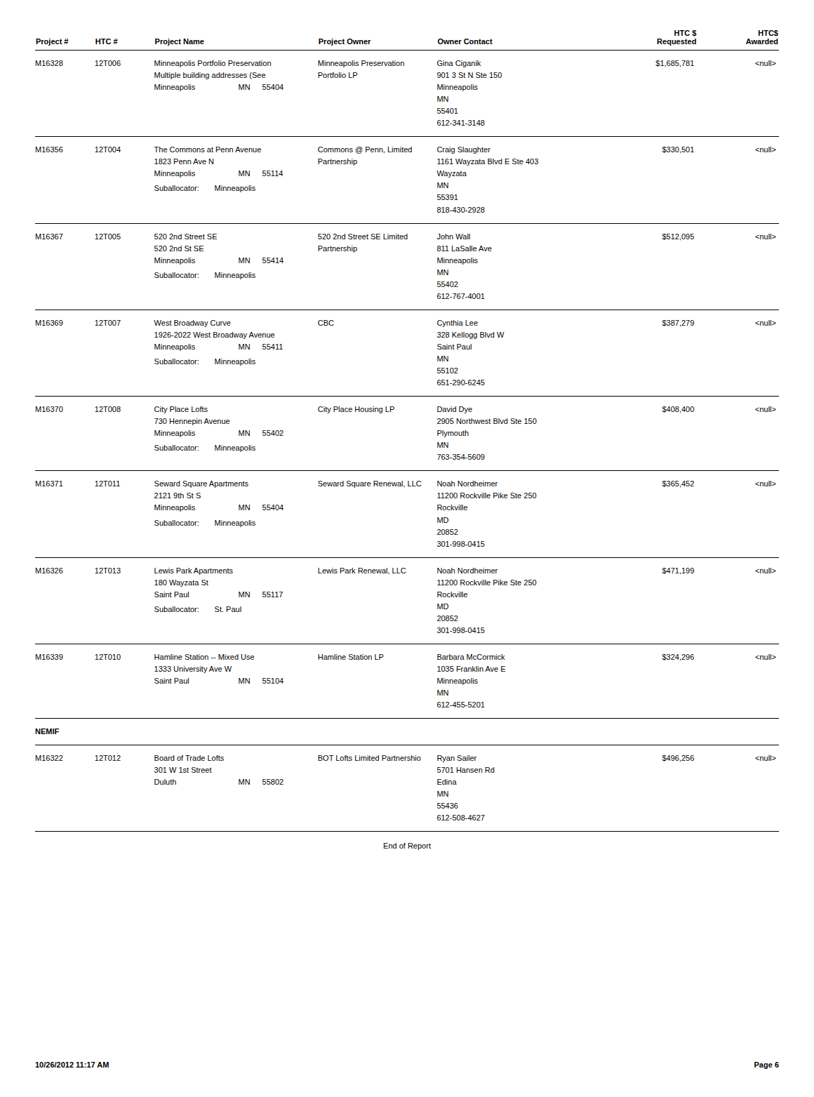| Project # | HTC # | Project Name | Project Owner | Owner Contact | HTC $ Requested | HTC$ Awarded |
| --- | --- | --- | --- | --- | --- | --- |
| M16328 | 12T006 | Minneapolis Portfolio Preservation Multiple building addresses (See Minneapolis MN 55404 | Minneapolis Preservation Portfolio LP | Gina Ciganik 901 3 St N Ste 150 Minneapolis MN 55401 612-341-3148 | $1,685,781 | <null> |
| M16356 | 12T004 | The Commons at Penn Avenue 1823 Penn Ave N Minneapolis MN 55114 Suballocator: Minneapolis | Commons @ Penn, Limited Partnership | Craig Slaughter 1161 Wayzata Blvd E Ste 403 Wayzata MN 55391 818-430-2928 | $330,501 | <null> |
| M16367 | 12T005 | 520 2nd Street SE 520 2nd St SE Minneapolis MN 55414 Suballocator: Minneapolis | 520 2nd Street SE Limited Partnership | John Wall 811 LaSalle Ave Minneapolis MN 55402 612-767-4001 | $512,095 | <null> |
| M16369 | 12T007 | West Broadway Curve 1926-2022 West Broadway Avenue Minneapolis MN 55411 Suballocator: Minneapolis | CBC | Cynthia Lee 328 Kellogg Blvd W Saint Paul MN 55102 651-290-6245 | $387,279 | <null> |
| M16370 | 12T008 | City Place Lofts 730 Hennepin Avenue Minneapolis MN 55402 Suballocator: Minneapolis | City Place Housing LP | David Dye 2905 Northwest Blvd Ste 150 Plymouth MN 763-354-5609 | $408,400 | <null> |
| M16371 | 12T011 | Seward Square Apartments 2121 9th St S Minneapolis MN 55404 Suballocator: Minneapolis | Seward Square Renewal, LLC | Noah Nordheimer 11200 Rockville Pike Ste 250 Rockville MD 20852 301-998-0415 | $365,452 | <null> |
| M16326 | 12T013 | Lewis Park Apartments 180 Wayzata St Saint Paul MN 55117 Suballocator: St. Paul | Lewis Park Renewal, LLC | Noah Nordheimer 11200 Rockville Pike Ste 250 Rockville MD 20852 301-998-0415 | $471,199 | <null> |
| M16339 | 12T010 | Hamline Station -- Mixed Use 1333 University Ave W Saint Paul MN 55104 | Hamline Station LP | Barbara McCormick 1035 Franklin Ave E Minneapolis MN 612-455-5201 | $324,296 | <null> |
| NEMIF |
| M16322 | 12T012 | Board of Trade Lofts 301 W 1st Street Duluth MN 55802 | BOT Lofts Limited Partnershio | Ryan Sailer 5701 Hansen Rd Edina MN 55436 612-508-4627 | $496,256 | <null> |
End of Report
10/26/2012 11:17 AM
Page 6